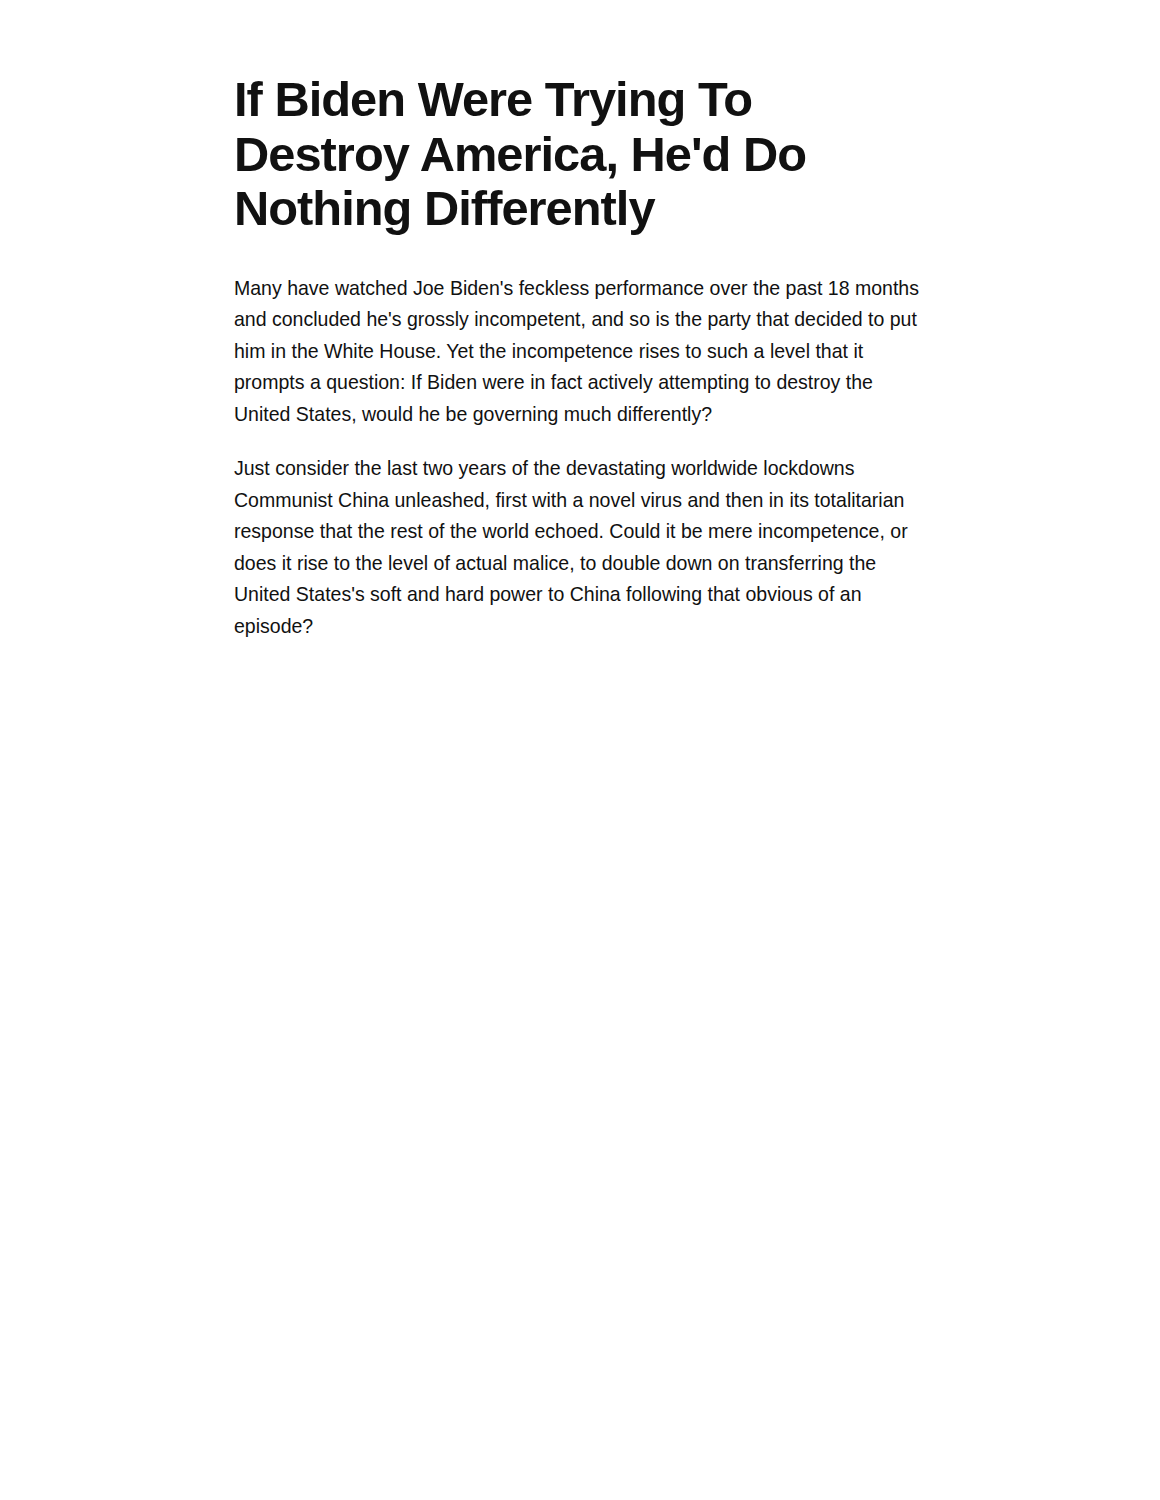If Biden Were Trying To Destroy America, He'd Do Nothing Differently
Many have watched Joe Biden's feckless performance over the past 18 months and concluded he's grossly incompetent, and so is the party that decided to put him in the White House. Yet the incompetence rises to such a level that it prompts a question: If Biden were in fact actively attempting to destroy the United States, would he be governing much differently?
Just consider the last two years of the devastating worldwide lockdowns Communist China unleashed, first with a novel virus and then in its totalitarian response that the rest of the world echoed. Could it be mere incompetence, or does it rise to the level of actual malice, to double down on transferring the United States's soft and hard power to China following that obvious of an episode?